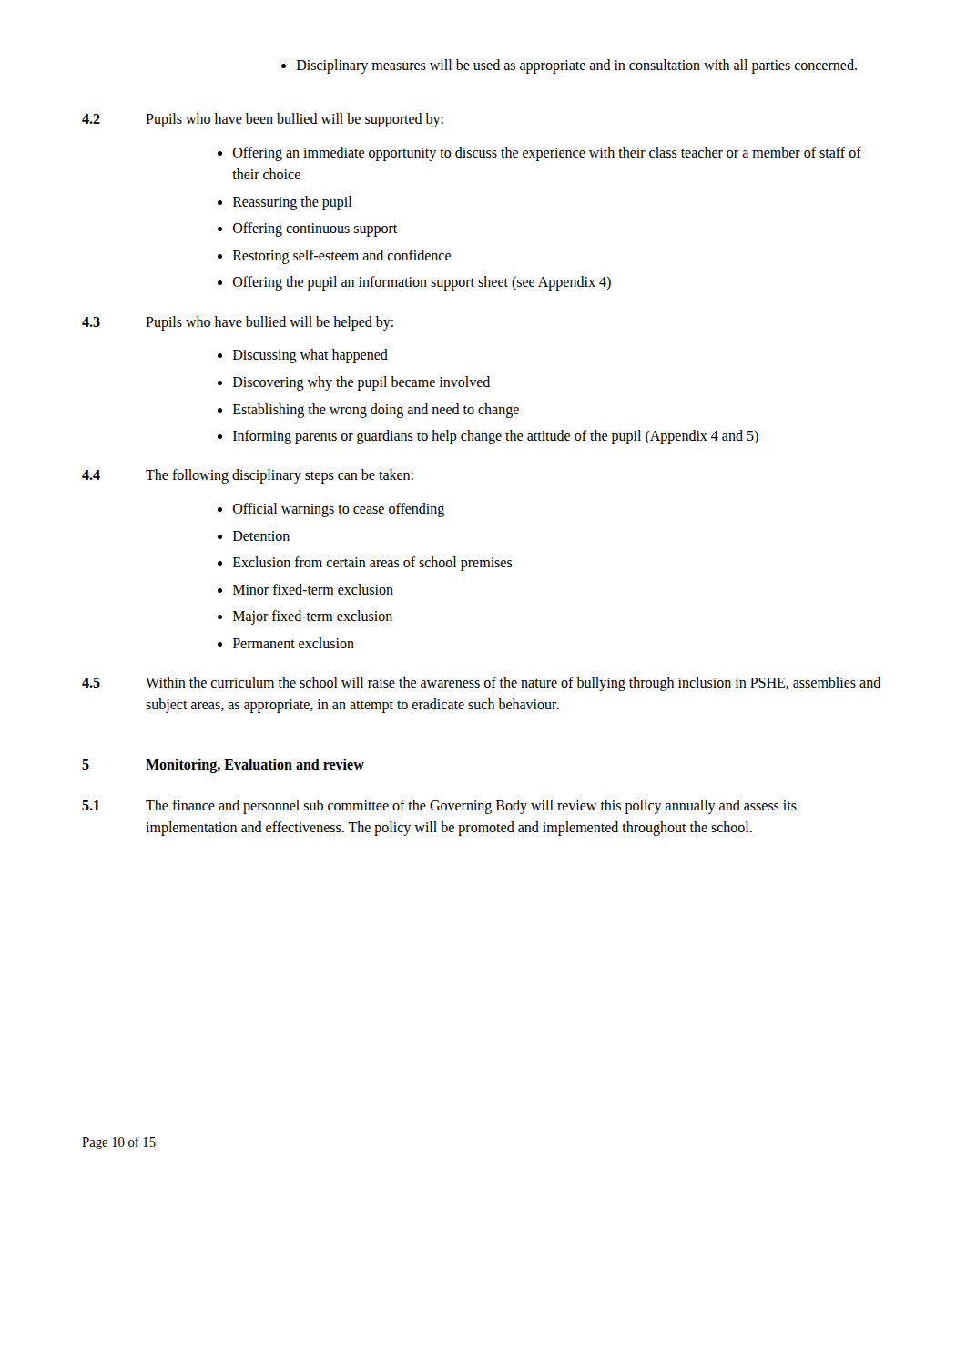Disciplinary measures will be used as appropriate and in consultation with all parties concerned.
4.2
Pupils who have been bullied will be supported by:
Offering an immediate opportunity to discuss the experience with their class teacher or a member of staff of their choice
Reassuring the pupil
Offering continuous support
Restoring self-esteem and confidence
Offering the pupil an information support sheet (see Appendix 4)
4.3
Pupils who have bullied will be helped by:
Discussing what happened
Discovering why the pupil became involved
Establishing the wrong doing and need to change
Informing parents or guardians to help change the attitude of the pupil (Appendix 4 and 5)
4.4
The following disciplinary steps can be taken:
Official warnings to cease offending
Detention
Exclusion from certain areas of school premises
Minor fixed-term exclusion
Major fixed-term exclusion
Permanent exclusion
4.5
Within the curriculum the school will raise the awareness of the nature of bullying through inclusion in PSHE, assemblies and subject areas, as appropriate, in an attempt to eradicate such behaviour.
5
Monitoring, Evaluation and review
5.1
The finance and personnel sub committee of the Governing Body will review this policy annually and assess its implementation and effectiveness. The policy will be promoted and implemented throughout the school.
Page 10 of 15